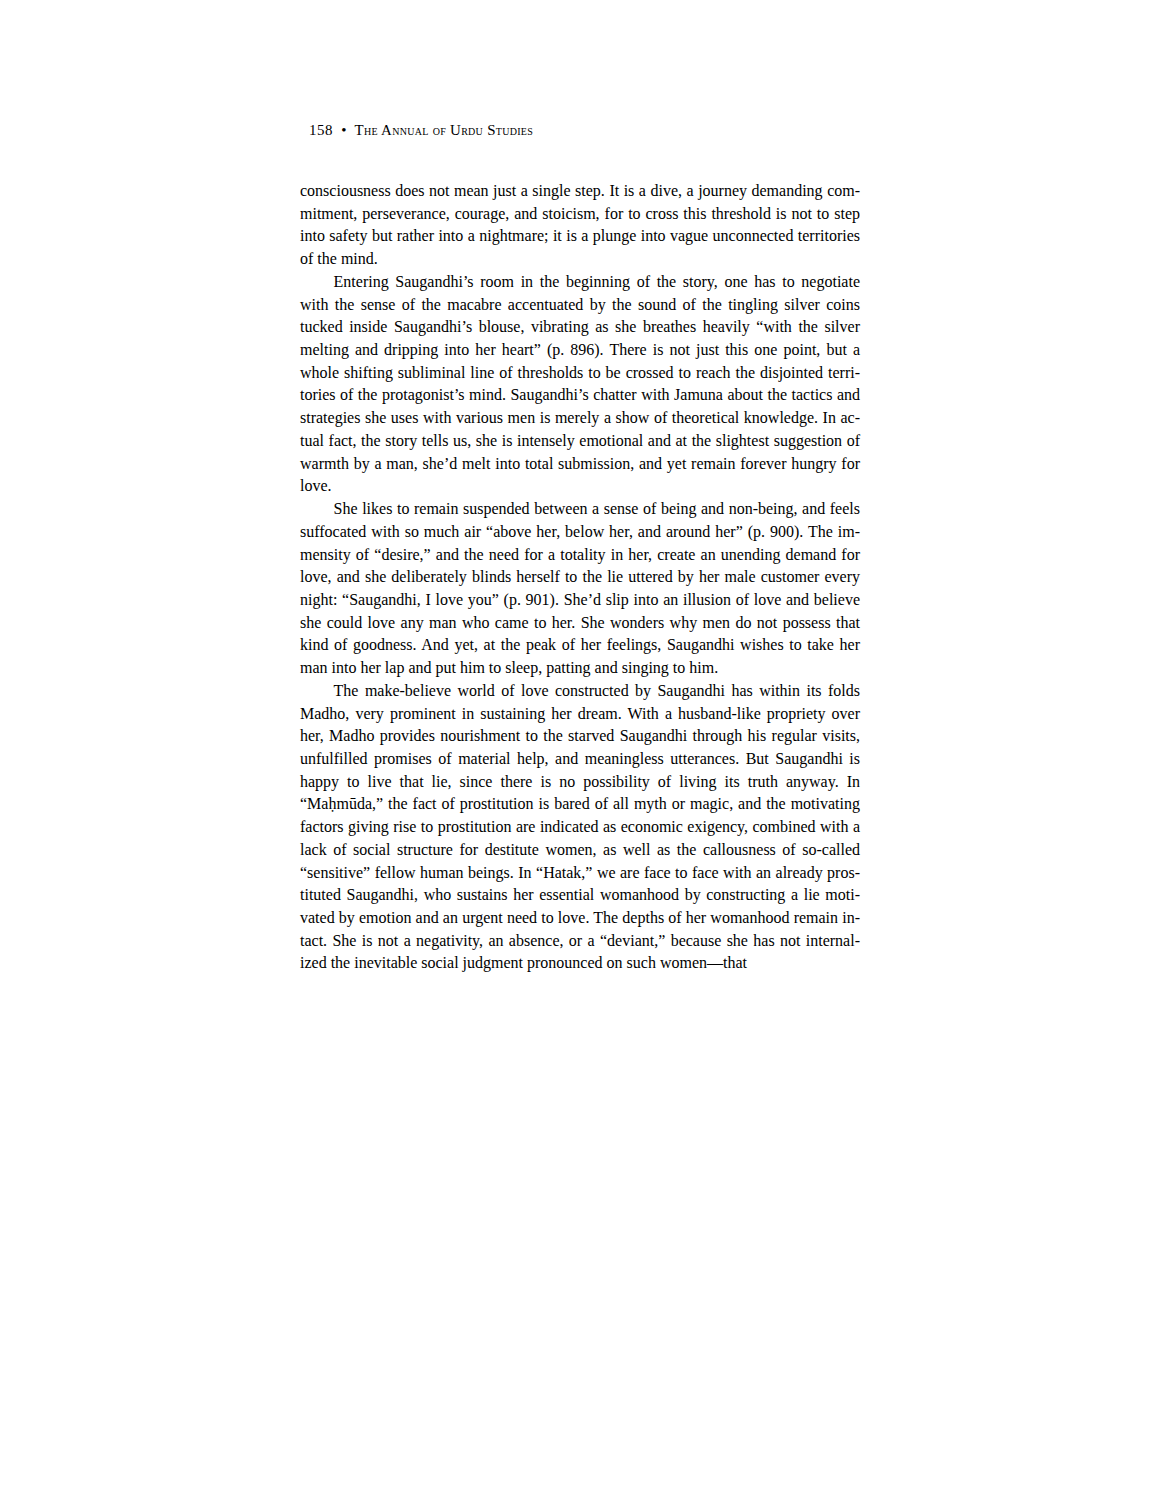158 • The Annual of Urdu Studies
consciousness does not mean just a single step. It is a dive, a journey demanding commitment, perseverance, courage, and stoicism, for to cross this threshold is not to step into safety but rather into a nightmare; it is a plunge into vague unconnected territories of the mind.
Entering Saugandhi’s room in the beginning of the story, one has to negotiate with the sense of the macabre accentuated by the sound of the tingling silver coins tucked inside Saugandhi’s blouse, vibrating as she breathes heavily “with the silver melting and dripping into her heart” (p. 896). There is not just this one point, but a whole shifting subliminal line of thresholds to be crossed to reach the disjointed territories of the protagonist’s mind. Saugandhi’s chatter with Jamuna about the tactics and strategies she uses with various men is merely a show of theoretical knowledge. In actual fact, the story tells us, she is intensely emotional and at the slightest suggestion of warmth by a man, she’d melt into total submission, and yet remain forever hungry for love.
She likes to remain suspended between a sense of being and non-being, and feels suffocated with so much air “above her, below her, and around her” (p. 900). The immensity of “desire,” and the need for a totality in her, create an unending demand for love, and she deliberately blinds herself to the lie uttered by her male customer every night: “Saugandhi, I love you” (p. 901). She’d slip into an illusion of love and believe she could love any man who came to her. She wonders why men do not possess that kind of goodness. And yet, at the peak of her feelings, Saugandhi wishes to take her man into her lap and put him to sleep, patting and singing to him.
The make-believe world of love constructed by Saugandhi has within its folds Madho, very prominent in sustaining her dream. With a husband-like propriety over her, Madho provides nourishment to the starved Saugandhi through his regular visits, unfulfilled promises of material help, and meaningless utterances. But Saugandhi is happy to live that lie, since there is no possibility of living its truth anyway. In “Maḥmūda,” the fact of prostitution is bared of all myth or magic, and the motivating factors giving rise to prostitution are indicated as economic exigency, combined with a lack of social structure for destitute women, as well as the callousness of so-called “sensitive” fellow human beings. In “Hatak,” we are face to face with an already prostituted Saugandhi, who sustains her essential womanhood by constructing a lie motivated by emotion and an urgent need to love. The depths of her womanhood remain intact. She is not a negativity, an absence, or a “deviant,” because she has not internalized the inevitable social judgment pronounced on such women—that